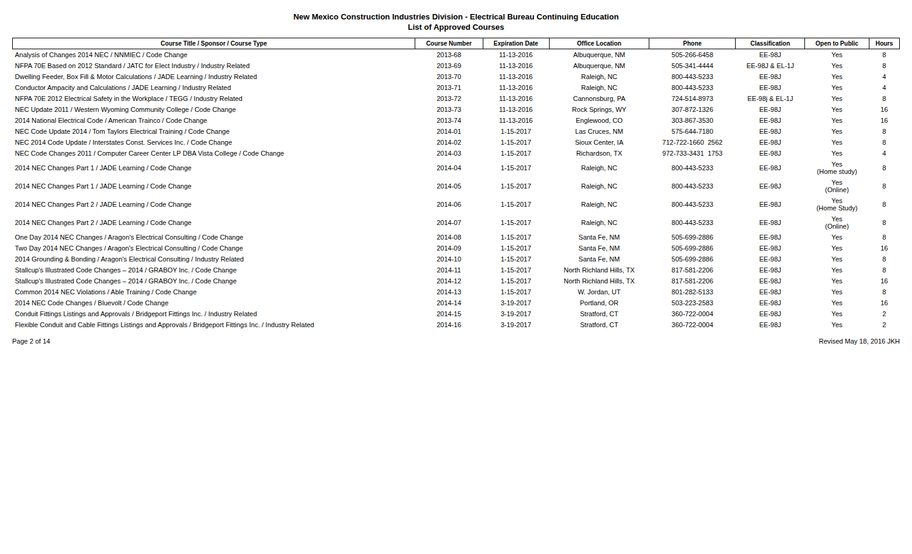New Mexico Construction Industries Division - Electrical Bureau Continuing Education
List of Approved Courses
| Course Title / Sponsor / Course Type | Course Number | Expiration Date | Office Location | Phone | Classification | Open to Public | Hours |
| --- | --- | --- | --- | --- | --- | --- | --- |
| Analysis of Changes 2014 NEC / NNMIEC / Code Change | 2013-68 | 11-13-2016 | Albuquerque, NM | 505-266-6458 | EE-98J | Yes | 8 |
| NFPA 70E Based on 2012 Standard / JATC for Elect Industry / Industry Related | 2013-69 | 11-13-2016 | Albuquerque, NM | 505-341-4444 | EE-98J & EL-1J | Yes | 8 |
| Dwelling Feeder, Box Fill & Motor Calculations / JADE Learning / Industry Related | 2013-70 | 11-13-2016 | Raleigh, NC | 800-443-5233 | EE-98J | Yes | 4 |
| Conductor Ampacity and Calculations / JADE Learning / Industry Related | 2013-71 | 11-13-2016 | Raleigh, NC | 800-443-5233 | EE-98J | Yes | 4 |
| NFPA 70E 2012 Electrical Safety in the Workplace / TEGG / Industry Related | 2013-72 | 11-13-2016 | Cannonsburg, PA | 724-514-8973 | EE-98j & EL-1J | Yes | 8 |
| NEC Update 2011 / Western Wyoming Community College / Code Change | 2013-73 | 11-13-2016 | Rock Springs, WY | 307-872-1326 | EE-98J | Yes | 16 |
| 2014 National Electrical Code / American Trainco / Code Change | 2013-74 | 11-13-2016 | Englewood, CO | 303-867-3530 | EE-98J | Yes | 16 |
| NEC Code Update 2014 / Tom Taylors Electrical Training / Code Change | 2014-01 | 1-15-2017 | Las Cruces, NM | 575-644-7180 | EE-98J | Yes | 8 |
| NEC 2014 Code Update / Interstates Const. Services Inc. / Code Change | 2014-02 | 1-15-2017 | Sioux Center, IA | 712-722-1660 2562 | EE-98J | Yes | 8 |
| NEC Code Changes 2011 / Computer Career Center LP DBA Vista College / Code Change | 2014-03 | 1-15-2017 | Richardson, TX | 972-733-3431 1753 | EE-98J | Yes | 4 |
| 2014 NEC Changes Part 1 / JADE Learning / Code Change | 2014-04 | 1-15-2017 | Raleigh, NC | 800-443-5233 | EE-98J | Yes (Home study) | 8 |
| 2014 NEC Changes Part 1 / JADE Learning / Code Change | 2014-05 | 1-15-2017 | Raleigh, NC | 800-443-5233 | EE-98J | Yes (Online) | 8 |
| 2014 NEC Changes Part 2 / JADE Learning / Code Change | 2014-06 | 1-15-2017 | Raleigh, NC | 800-443-5233 | EE-98J | Yes (Home Study) | 8 |
| 2014 NEC Changes Part 2 / JADE Learning / Code Change | 2014-07 | 1-15-2017 | Raleigh, NC | 800-443-5233 | EE-98J | Yes (Online) | 8 |
| One Day 2014 NEC Changes / Aragon's Electrical Consulting / Code Change | 2014-08 | 1-15-2017 | Santa Fe, NM | 505-699-2886 | EE-98J | Yes | 8 |
| Two Day 2014 NEC Changes / Aragon's Electrical Consulting / Code Change | 2014-09 | 1-15-2017 | Santa Fe, NM | 505-699-2886 | EE-98J | Yes | 16 |
| 2014 Grounding & Bonding / Aragon's Electrical Consulting / Industry Related | 2014-10 | 1-15-2017 | Santa Fe, NM | 505-699-2886 | EE-98J | Yes | 8 |
| Stallcup's Illustrated Code Changes – 2014 / GRABOY Inc. / Code Change | 2014-11 | 1-15-2017 | North Richland Hills, TX | 817-581-2206 | EE-98J | Yes | 8 |
| Stallcup's Illustrated Code Changes – 2014 / GRABOY Inc. / Code Change | 2014-12 | 1-15-2017 | North Richland Hills, TX | 817-581-2206 | EE-98J | Yes | 16 |
| Common 2014 NEC Violations / Able Training / Code Change | 2014-13 | 1-15-2017 | W. Jordan, UT | 801-282-5133 | EE-98J | Yes | 8 |
| 2014 NEC Code Changes / Bluevolt / Code Change | 2014-14 | 3-19-2017 | Portland, OR | 503-223-2583 | EE-98J | Yes | 16 |
| Conduit Fittings Listings and Approvals / Bridgeport Fittings Inc. / Industry Related | 2014-15 | 3-19-2017 | Stratford, CT | 360-722-0004 | EE-98J | Yes | 2 |
| Flexible Conduit and Cable Fittings Listings and Approvals / Bridgeport Fittings Inc. / Industry Related | 2014-16 | 3-19-2017 | Stratford, CT | 360-722-0004 | EE-98J | Yes | 2 |
Page 2 of 14 Revised May 18, 2016 JKH